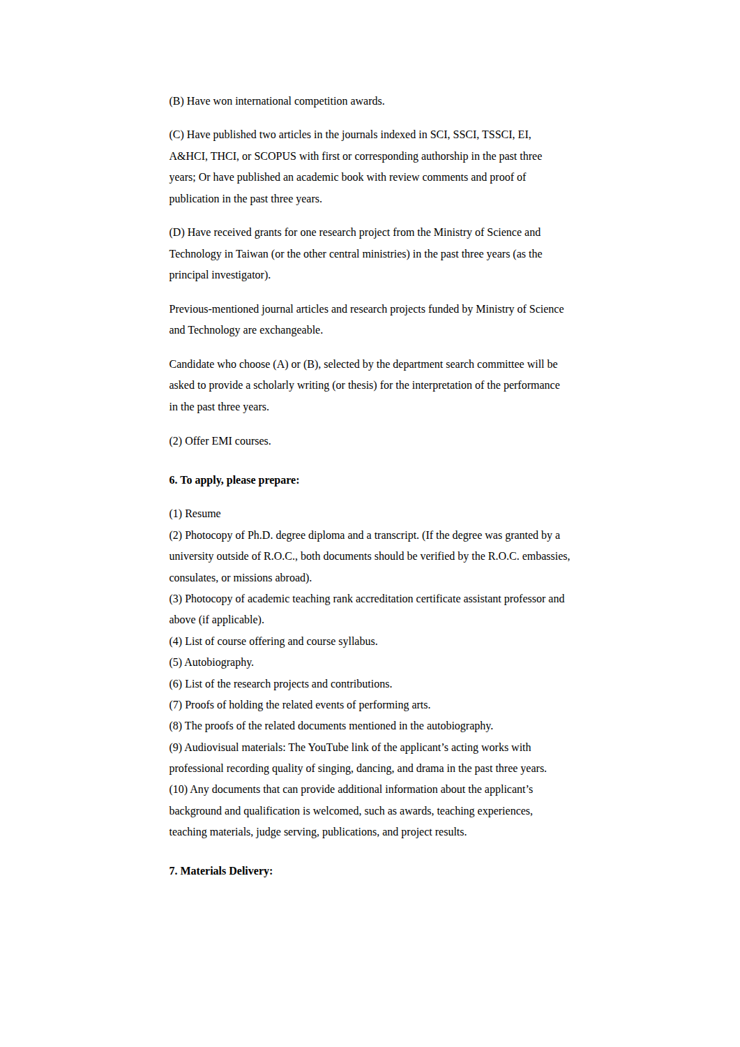(B) Have won international competition awards.
(C) Have published two articles in the journals indexed in SCI, SSCI, TSSCI, EI, A&HCI, THCI, or SCOPUS with first or corresponding authorship in the past three years; Or have published an academic book with review comments and proof of publication in the past three years.
(D) Have received grants for one research project from the Ministry of Science and Technology in Taiwan (or the other central ministries) in the past three years (as the principal investigator).
Previous-mentioned journal articles and research projects funded by Ministry of Science and Technology are exchangeable.
Candidate who choose (A) or (B), selected by the department search committee will be asked to provide a scholarly writing (or thesis) for the interpretation of the performance in the past three years.
(2) Offer EMI courses.
6. To apply, please prepare:
(1) Resume
(2) Photocopy of Ph.D. degree diploma and a transcript. (If the degree was granted by a university outside of R.O.C., both documents should be verified by the R.O.C. embassies, consulates, or missions abroad).
(3) Photocopy of academic teaching rank accreditation certificate assistant professor and above (if applicable).
(4) List of course offering and course syllabus.
(5) Autobiography.
(6) List of the research projects and contributions.
(7) Proofs of holding the related events of performing arts.
(8) The proofs of the related documents mentioned in the autobiography.
(9) Audiovisual materials: The YouTube link of the applicant’s acting works with professional recording quality of singing, dancing, and drama in the past three years.
(10) Any documents that can provide additional information about the applicant’s background and qualification is welcomed, such as awards, teaching experiences, teaching materials, judge serving, publications, and project results.
7. Materials Delivery: